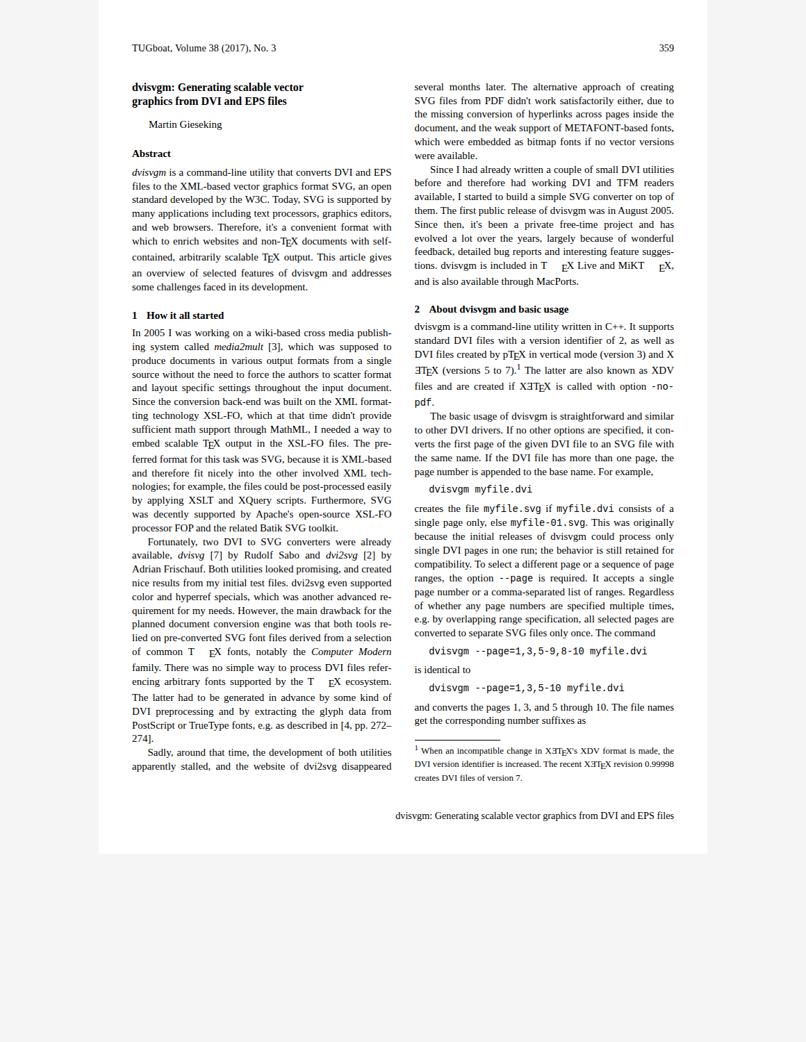TUGboat, Volume 38 (2017), No. 3 359
dvisvgm: Generating scalable vector
graphics from DVI and EPS files
Martin Gieseking
Abstract
dvisvgm is a command-line utility that converts DVI and EPS files to the XML-based vector graphics format SVG, an open standard developed by the W3C. Today, SVG is supported by many applications including text processors, graphics editors, and web browsers. Therefore, it's a convenient format with which to enrich websites and non-TEX documents with self-contained, arbitrarily scalable TEX output. This article gives an overview of selected features of dvisvgm and addresses some challenges faced in its development.
1 How it all started
In 2005 I was working on a wiki-based cross media publishing system called media2mult [3], which was supposed to produce documents in various output formats from a single source without the need to force the authors to scatter format and layout specific settings throughout the input document. Since the conversion back-end was built on the XML formatting technology XSL-FO, which at that time didn't provide sufficient math support through MathML, I needed a way to embed scalable TEX output in the XSL-FO files. The preferred format for this task was SVG, because it is XML-based and therefore fit nicely into the other involved XML technologies; for example, the files could be post-processed easily by applying XSLT and XQuery scripts. Furthermore, SVG was decently supported by Apache's open-source XSL-FO processor FOP and the related Batik SVG toolkit.
Fortunately, two DVI to SVG converters were already available, dvisvg [7] by Rudolf Sabo and dvi2svg [2] by Adrian Frischauf. Both utilities looked promising, and created nice results from my initial test files. dvi2svg even supported color and hyperref specials, which was another advanced requirement for my needs. However, the main drawback for the planned document conversion engine was that both tools relied on pre-converted SVG font files derived from a selection of common TEX fonts, notably the Computer Modern family. There was no simple way to process DVI files referencing arbitrary fonts supported by the TEX ecosystem. The latter had to be generated in advance by some kind of DVI preprocessing and by extracting the glyph data from PostScript or TrueType fonts, e.g. as described in [4, pp. 272–274].
Sadly, around that time, the development of both utilities apparently stalled, and the website of dvi2svg disappeared several months later. The alternative approach of creating SVG files from PDF didn't work satisfactorily either, due to the missing conversion of hyperlinks across pages inside the document, and the weak support of METAFONT-based fonts, which were embedded as bitmap fonts if no vector versions were available.
Since I had already written a couple of small DVI utilities before and therefore had working DVI and TFM readers available, I started to build a simple SVG converter on top of them. The first public release of dvisvgm was in August 2005. Since then, it's been a private free-time project and has evolved a lot over the years, largely because of wonderful feedback, detailed bug reports and interesting feature suggestions. dvisvgm is included in TEX Live and MiKTEX, and is also available through MacPorts.
2 About dvisvgm and basic usage
dvisvgm is a command-line utility written in C++. It supports standard DVI files with a version identifier of 2, as well as DVI files created by pTEX in vertical mode (version 3) and XETEX (versions 5 to 7).1 The latter are also known as XDV files and are created if XETEX is called with option -no-pdf.
The basic usage of dvisvgm is straightforward and similar to other DVI drivers. If no other options are specified, it converts the first page of the given DVI file to an SVG file with the same name. If the DVI file has more than one page, the page number is appended to the base name. For example,
dvisvgm myfile.dvi
creates the file myfile.svg if myfile.dvi consists of a single page only, else myfile-01.svg. This was originally because the initial releases of dvisvgm could process only single DVI pages in one run; the behavior is still retained for compatibility. To select a different page or a sequence of page ranges, the option --page is required. It accepts a single page number or a comma-separated list of ranges. Regardless of whether any page numbers are specified multiple times, e.g. by overlapping range specification, all selected pages are converted to separate SVG files only once. The command
dvisvgm --page=1,3,5-9,8-10 myfile.dvi
is identical to
dvisvgm --page=1,3,5-10 myfile.dvi
and converts the pages 1, 3, and 5 through 10. The file names get the corresponding number suffixes as
1 When an incompatible change in XETEX's XDV format is made, the DVI version identifier is increased. The recent XETEX revision 0.99998 creates DVI files of version 7.
dvisvgm: Generating scalable vector graphics from DVI and EPS files